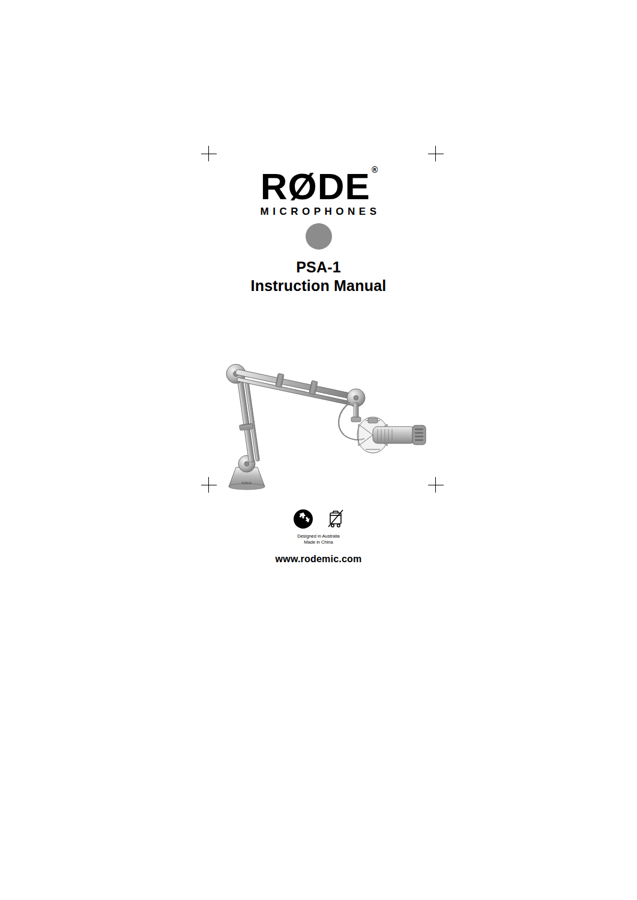RØDE®
MICROPHONES
PSA-1
Instruction Manual
RØDE
Designed in Australia
Made in China
www.rodemic.com